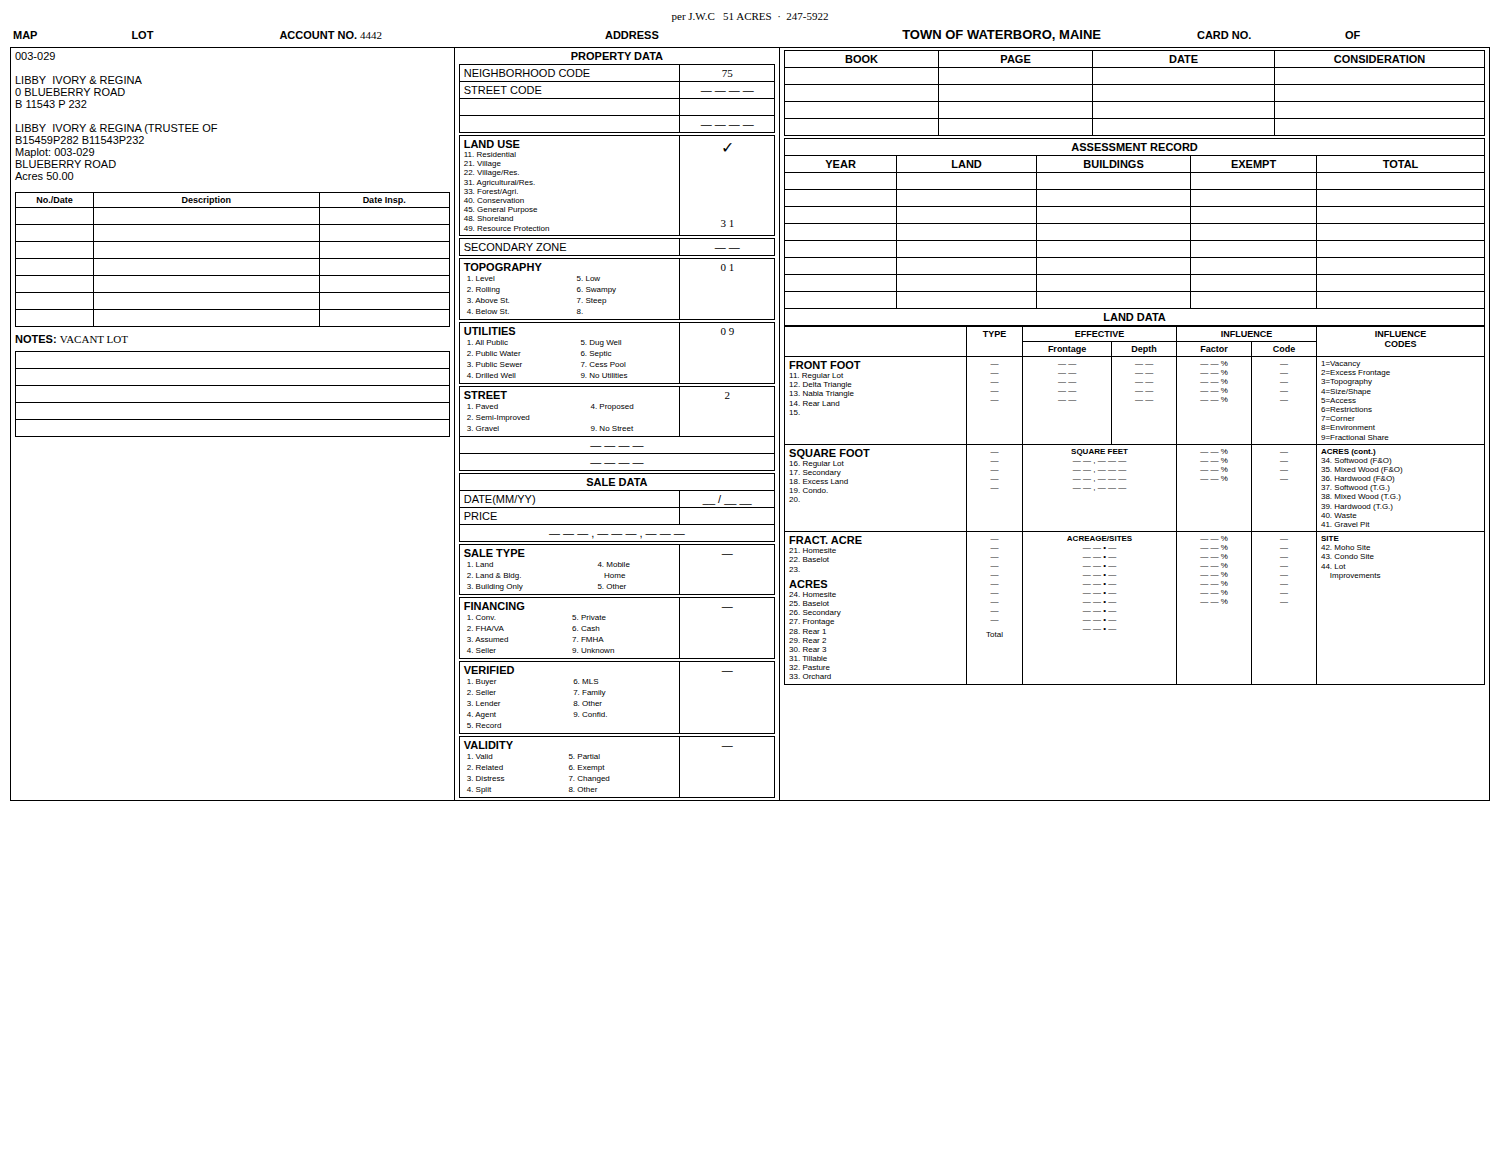per J.W.C 51 ACRES · 247-5922
| MAP | LOT | ACCOUNT NO. 4442 | ADDRESS | TOWN OF WATERBORO, MAINE | CARD NO. | OF |
| 003-029 LIBBY IVORY & REGINA 0 BLUEBERRY ROAD B 11543 P 232 LIBBY IVORY & REGINA (TRUSTEE OF B15459P282 B11543P232 Maplot: 003-029 BLUEBERRY ROAD Acres 50.00 / No./Date / Description / Date Insp. / NOTES: VACANT LOT | PROPERTY DATA / NEIGHBORHOOD CODE / 75 / / STREET CODE / — — — — / / / — — — — / / LAND USE 11. Residential 21. Village 22. Village/Res. 31. Agricultural/Res. 33. Forest/Agri. 40. Conservation 45. General Purpose 48. Shoreland 49. Resource Protection / ✓ 3 1 / / SECONDARY ZONE / — — / / TOPOGRAPHY / 1. Level / 5. Low / / 2. Rolling / 6. Swampy / / 3. Above St. / 7. Steep / / 4. Below St. / 8. / / 0 1 / / UTILITIES / 1. All Public / 5. Dug Well / / 2. Public Water / 6. Septic / / 3. Public Sewer / 7. Cess Pool / / 4. Drilled Well / 9. No Utilities / / 0 9 / / STREET / 1. Paved / 4. Proposed / / 2. Semi-Improved / / / 3. Gravel / 9. No Street / / 2 / / — — — — / / — — — — / / SALE DATA / / DATE(MM/YY) / __ / __ __ / / PRICE / / / — — — , — — — , — — — / / SALE TYPE / 1. Land / 4. Mobile / / 2. Land & Bldg. / Home / / 3. Building Only / 5. Other / / — / / FINANCING / 1. Conv. / 5. Private / / 2. FHA/VA / 6. Cash / / 3. Assumed / 7. FMHA / / 4. Seller / 9. Unknown / / — / / VERIFIED / 1. Buyer / 6. MLS / / 2. Seller / 7. Family / / 3. Lender / 8. Other / / 4. Agent / 9. Confid. / / 5. Record / / / — / / VALIDITY / 1. Valid / 5. Partial / / 2. Related / 6. Exempt / / 3. Distress / 7. Changed / / 4. Split / 8. Other / / — / | / BOOK / PAGE / DATE / CONSIDERATION / / ASSESSMENT RECORD / / YEAR / LAND / BUILDINGS / EXEMPT / TOTAL / LAND DATA / / TYPE / EFFECTIVE / INFLUENCE / INFLUENCE CODES / / Frontage / Depth / Factor / Code / / FRONT FOOT 11. Regular Lot 12. Delta Triangle 13. Nabla Triangle 14. Rear Land 15. / — — — — — / — — — — — — — — — — / — — — — — — — — — — / — — % — — % — — % — — % — — % / — — — — — / 1=Vacancy 2=Excess Frontage 3=Topography 4=Size/Shape 5=Access 6=Restrictions 7=Corner 8=Environment 9=Fractional Share / / SQUARE FOOT 16. Regular Lot 17. Secondary 18. Excess Land 19. Condo. 20. / — — — — — / SQUARE FEET — — , — — — — — , — — — — — , — — — — — , — — — / — — % — — % — — % — — % / — — — — / ACRES (cont.) 34. Softwood (F&O) 35. Mixed Wood (F&O) 36. Hardwood (F&O) 37. Softwood (T.G.) 38. Mixed Wood (T.G.) 39. Hardwood (T.G.) 40. Waste 41. Gravel Pit / / FRACT. ACRE 21. Homesite 22. Baselot 23. ACRES 24. Homesite 25. Baselot 26. Secondary 27. Frontage 28. Rear 1 29. Rear 2 30. Rear 3 31. Tillable 32. Pasture 33. Orchard / — — — — — — — — — — Total / ACREAGE/SITES — — • — — — • — — — • — — — • — — — • — — — • — — — • — — — • — — — • — — — • — / — — % — — % — — % — — % — — % — — % — — % — — % / — — — — — — — — / SITE 42. Moho Site 43. Condo Site 44. Lot Improvements / |